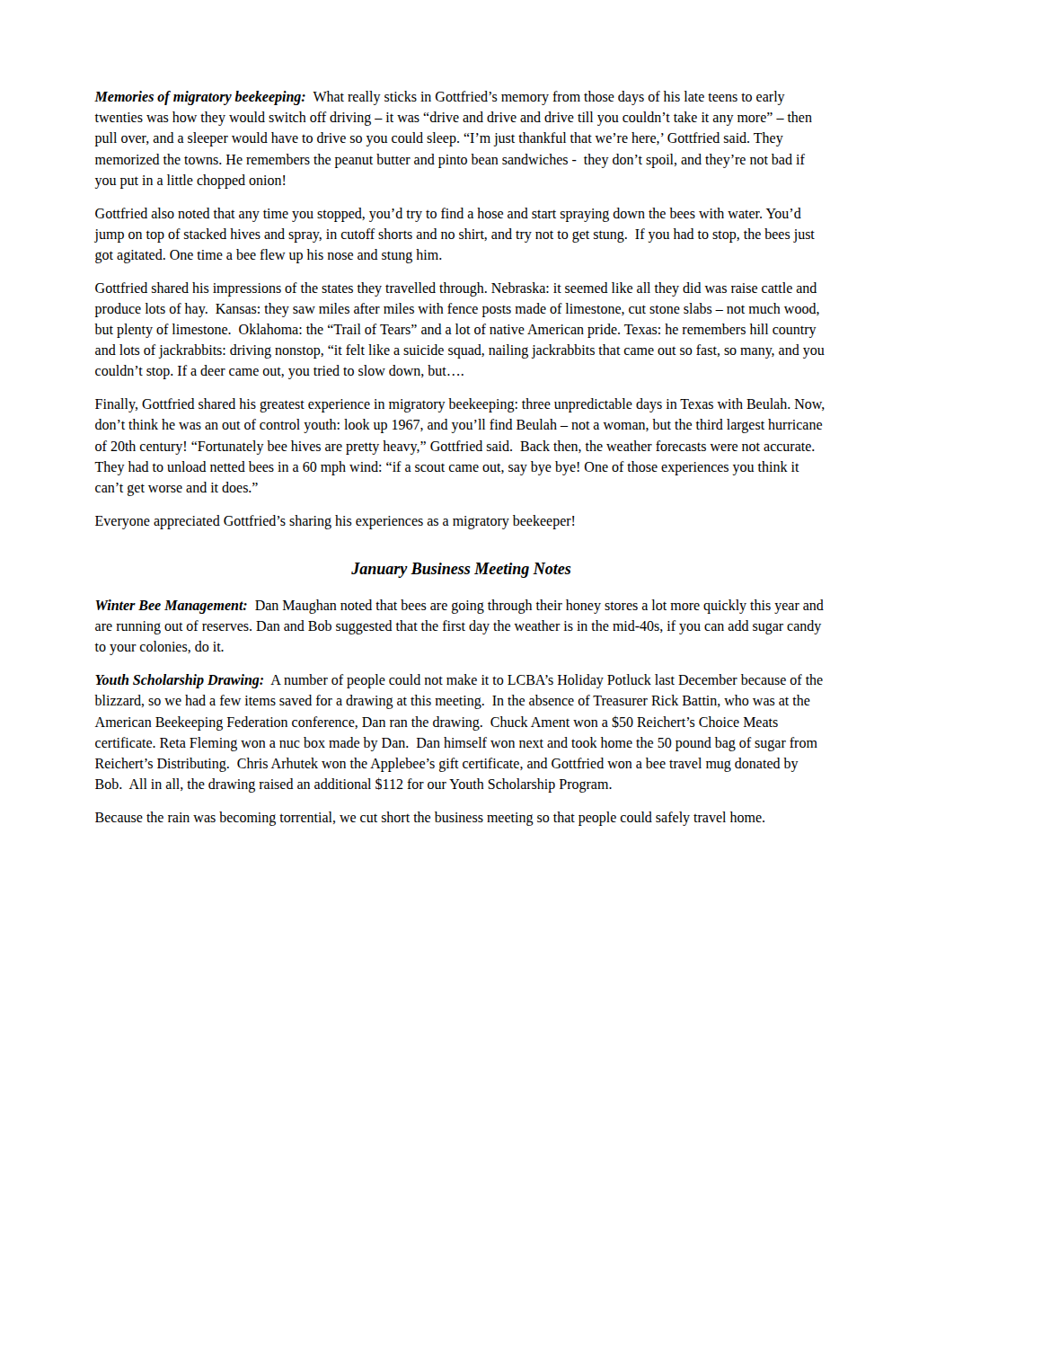Memories of migratory beekeeping: What really sticks in Gottfried’s memory from those days of his late teens to early twenties was how they would switch off driving – it was “drive and drive and drive till you couldn’t take it any more” – then pull over, and a sleeper would have to drive so you could sleep. “I’m just thankful that we’re here,’ Gottfried said. They memorized the towns. He remembers the peanut butter and pinto bean sandwiches - they don’t spoil, and they’re not bad if you put in a little chopped onion!
Gottfried also noted that any time you stopped, you’d try to find a hose and start spraying down the bees with water. You’d jump on top of stacked hives and spray, in cutoff shorts and no shirt, and try not to get stung. If you had to stop, the bees just got agitated. One time a bee flew up his nose and stung him.
Gottfried shared his impressions of the states they travelled through. Nebraska: it seemed like all they did was raise cattle and produce lots of hay. Kansas: they saw miles after miles with fence posts made of limestone, cut stone slabs – not much wood, but plenty of limestone. Oklahoma: the “Trail of Tears” and a lot of native American pride. Texas: he remembers hill country and lots of jackrabbits: driving nonstop, “it felt like a suicide squad, nailing jackrabbits that came out so fast, so many, and you couldn’t stop. If a deer came out, you tried to slow down, but….
Finally, Gottfried shared his greatest experience in migratory beekeeping: three unpredictable days in Texas with Beulah. Now, don’t think he was an out of control youth: look up 1967, and you’ll find Beulah – not a woman, but the third largest hurricane of 20th century! “Fortunately bee hives are pretty heavy,” Gottfried said. Back then, the weather forecasts were not accurate. They had to unload netted bees in a 60 mph wind: “if a scout came out, say bye bye! One of those experiences you think it can’t get worse and it does.”
Everyone appreciated Gottfried’s sharing his experiences as a migratory beekeeper!
January Business Meeting Notes
Winter Bee Management: Dan Maughan noted that bees are going through their honey stores a lot more quickly this year and are running out of reserves. Dan and Bob suggested that the first day the weather is in the mid-40s, if you can add sugar candy to your colonies, do it.
Youth Scholarship Drawing: A number of people could not make it to LCBA’s Holiday Potluck last December because of the blizzard, so we had a few items saved for a drawing at this meeting. In the absence of Treasurer Rick Battin, who was at the American Beekeeping Federation conference, Dan ran the drawing. Chuck Ament won a $50 Reichert’s Choice Meats certificate. Reta Fleming won a nuc box made by Dan. Dan himself won next and took home the 50 pound bag of sugar from Reichert’s Distributing. Chris Arhutek won the Applebee’s gift certificate, and Gottfried won a bee travel mug donated by Bob. All in all, the drawing raised an additional $112 for our Youth Scholarship Program.
Because the rain was becoming torrential, we cut short the business meeting so that people could safely travel home.